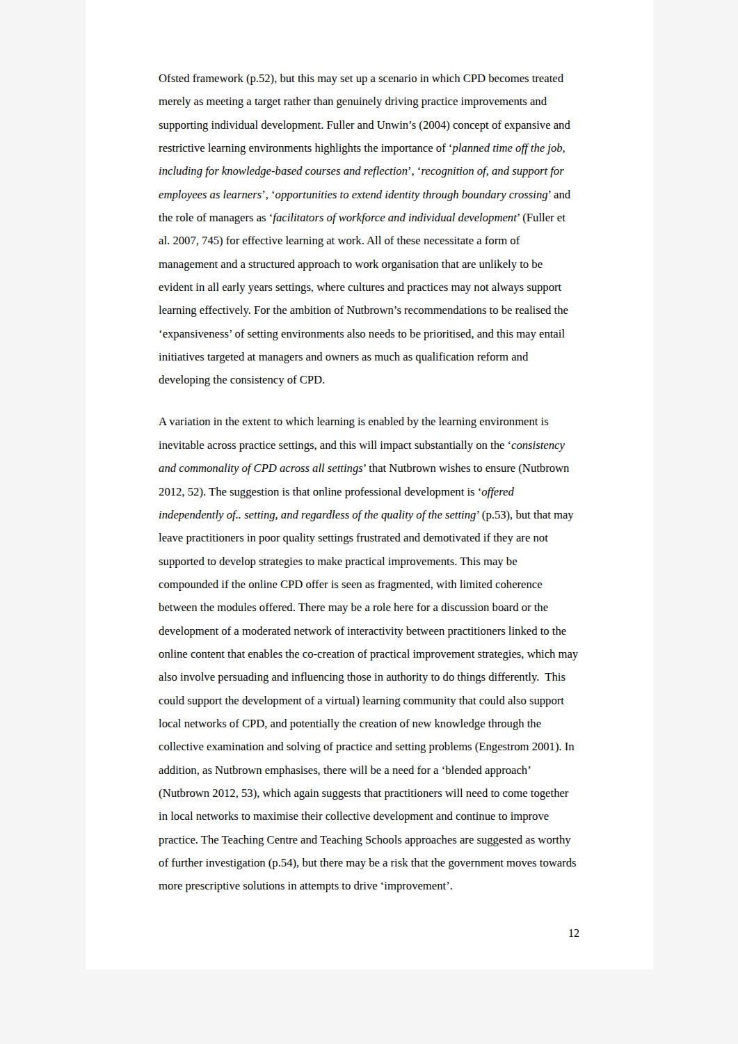Ofsted framework (p.52), but this may set up a scenario in which CPD becomes treated merely as meeting a target rather than genuinely driving practice improvements and supporting individual development. Fuller and Unwin’s (2004) concept of expansive and restrictive learning environments highlights the importance of ‘planned time off the job, including for knowledge-based courses and reflection’, ‘recognition of, and support for employees as learners’, ‘opportunities to extend identity through boundary crossing’ and the role of managers as ‘facilitators of workforce and individual development’ (Fuller et al. 2007, 745) for effective learning at work. All of these necessitate a form of management and a structured approach to work organisation that are unlikely to be evident in all early years settings, where cultures and practices may not always support learning effectively. For the ambition of Nutbrown’s recommendations to be realised the ‘expansiveness’ of setting environments also needs to be prioritised, and this may entail initiatives targeted at managers and owners as much as qualification reform and developing the consistency of CPD.
A variation in the extent to which learning is enabled by the learning environment is inevitable across practice settings, and this will impact substantially on the ‘consistency and commonality of CPD across all settings’ that Nutbrown wishes to ensure (Nutbrown 2012, 52). The suggestion is that online professional development is ‘offered independently of.. setting, and regardless of the quality of the setting’ (p.53), but that may leave practitioners in poor quality settings frustrated and demotivated if they are not supported to develop strategies to make practical improvements. This may be compounded if the online CPD offer is seen as fragmented, with limited coherence between the modules offered. There may be a role here for a discussion board or the development of a moderated network of interactivity between practitioners linked to the online content that enables the co-creation of practical improvement strategies, which may also involve persuading and influencing those in authority to do things differently. This could support the development of a virtual) learning community that could also support local networks of CPD, and potentially the creation of new knowledge through the collective examination and solving of practice and setting problems (Engestrom 2001). In addition, as Nutbrown emphasises, there will be a need for a ‘blended approach’ (Nutbrown 2012, 53), which again suggests that practitioners will need to come together in local networks to maximise their collective development and continue to improve practice. The Teaching Centre and Teaching Schools approaches are suggested as worthy of further investigation (p.54), but there may be a risk that the government moves towards more prescriptive solutions in attempts to drive ‘improvement’.
12